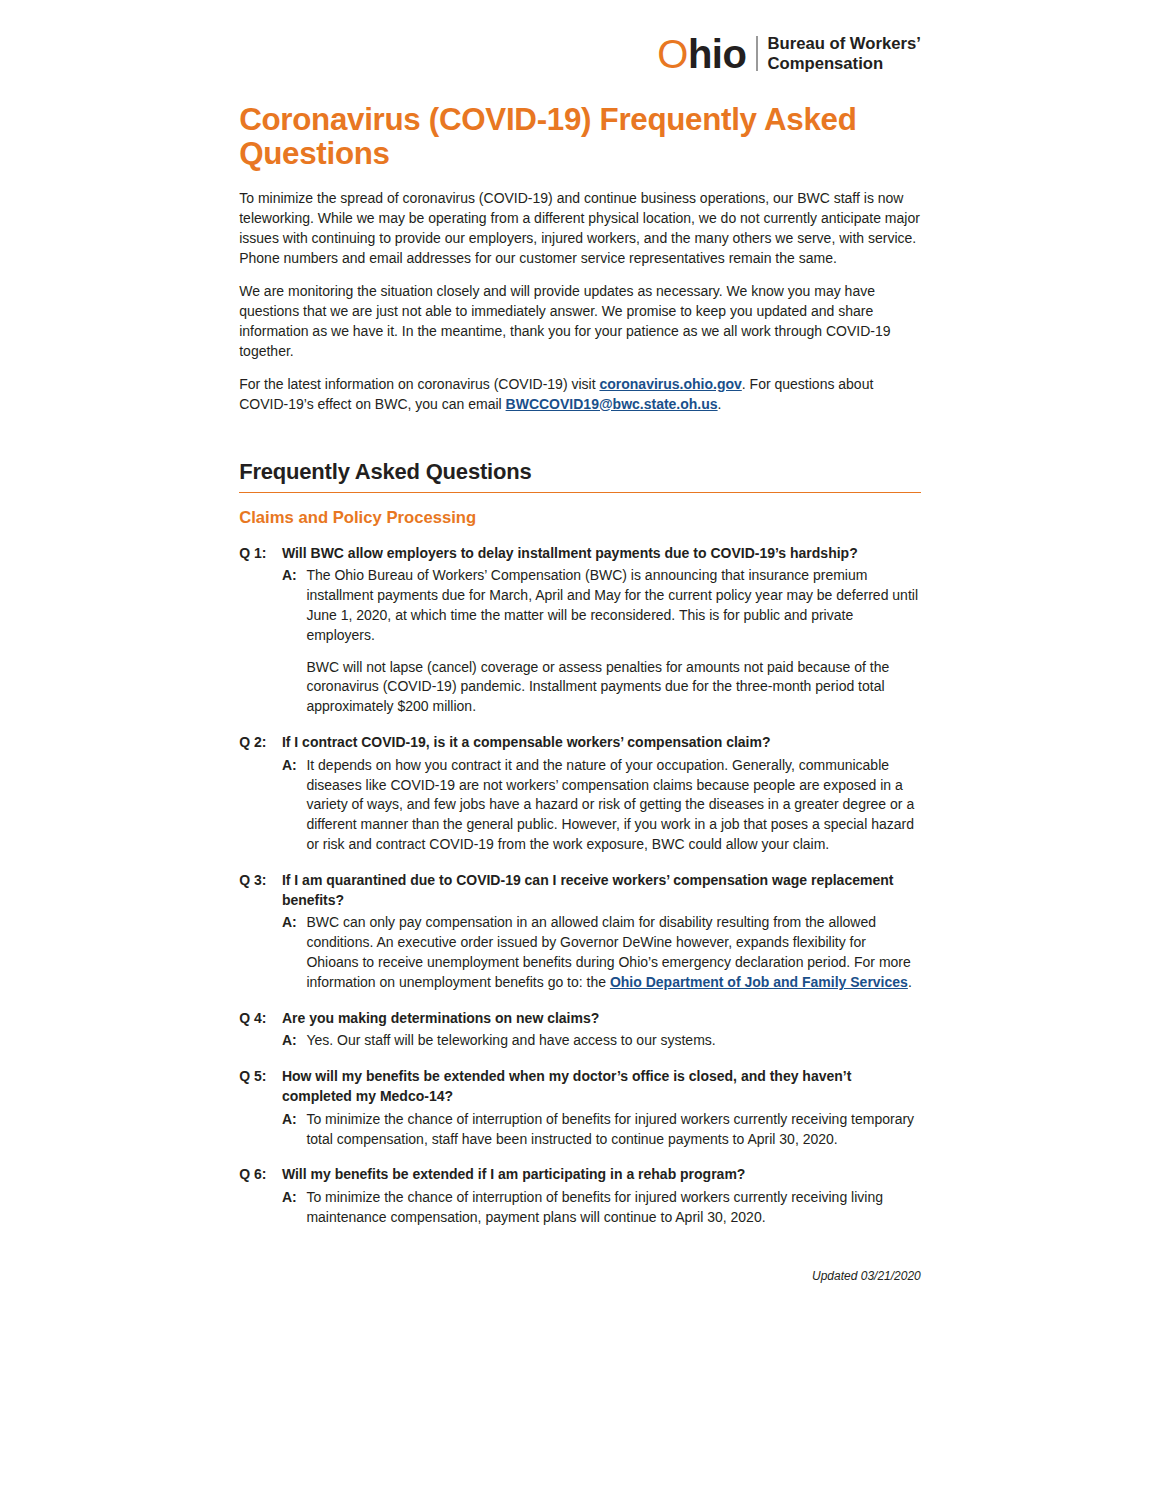Ohio Bureau of Workers’
Compensation
Coronavirus (COVID-19) Frequently Asked Questions
To minimize the spread of coronavirus (COVID-19) and continue business operations, our BWC staff is now teleworking. While we may be operating from a different physical location, we do not currently anticipate major issues with continuing to provide our employers, injured workers, and the many others we serve, with service. Phone numbers and email addresses for our customer service representatives remain the same.
We are monitoring the situation closely and will provide updates as necessary. We know you may have questions that we are just not able to immediately answer. We promise to keep you updated and share information as we have it. In the meantime, thank you for your patience as we all work through COVID-19 together.
For the latest information on coronavirus (COVID-19) visit coronavirus.ohio.gov. For questions about COVID-19’s effect on BWC, you can email BWCCOVID19@bwc.state.oh.us.
Frequently Asked Questions
Claims and Policy Processing
Q 1: Will BWC allow employers to delay installment payments due to COVID-19’s hardship?
A:
The Ohio Bureau of Workers’ Compensation (BWC) is announcing that insurance premium installment payments due for March, April and May for the current policy year may be deferred until June 1, 2020, at which time the matter will be reconsidered. This is for public and private employers.
BWC will not lapse (cancel) coverage or assess penalties for amounts not paid because of the coronavirus (COVID-19) pandemic. Installment payments due for the three-month period total approximately $200 million.
Q 2: If I contract COVID-19, is it a compensable workers’ compensation claim?
A:
It depends on how you contract it and the nature of your occupation. Generally, communicable diseases like COVID-19 are not workers’ compensation claims because people are exposed in a variety of ways, and few jobs have a hazard or risk of getting the diseases in a greater degree or a different manner than the general public. However, if you work in a job that poses a special hazard or risk and contract COVID-19 from the work exposure, BWC could allow your claim.
Q 3: If I am quarantined due to COVID-19 can I receive workers’ compensation wage replacement benefits?
A:
BWC can only pay compensation in an allowed claim for disability resulting from the allowed conditions. An executive order issued by Governor DeWine however, expands flexibility for Ohioans to receive unemployment benefits during Ohio’s emergency declaration period. For more information on unemployment benefits go to: the Ohio Department of Job and Family Services.
Q 4: Are you making determinations on new claims?
A:
Yes. Our staff will be teleworking and have access to our systems.
Q 5: How will my benefits be extended when my doctor’s office is closed, and they haven’t completed my Medco-14?
A:
To minimize the chance of interruption of benefits for injured workers currently receiving temporary total compensation, staff have been instructed to continue payments to April 30, 2020.
Q 6: Will my benefits be extended if I am participating in a rehab program?
A:
To minimize the chance of interruption of benefits for injured workers currently receiving living maintenance compensation, payment plans will continue to April 30, 2020.
Updated 03/21/2020